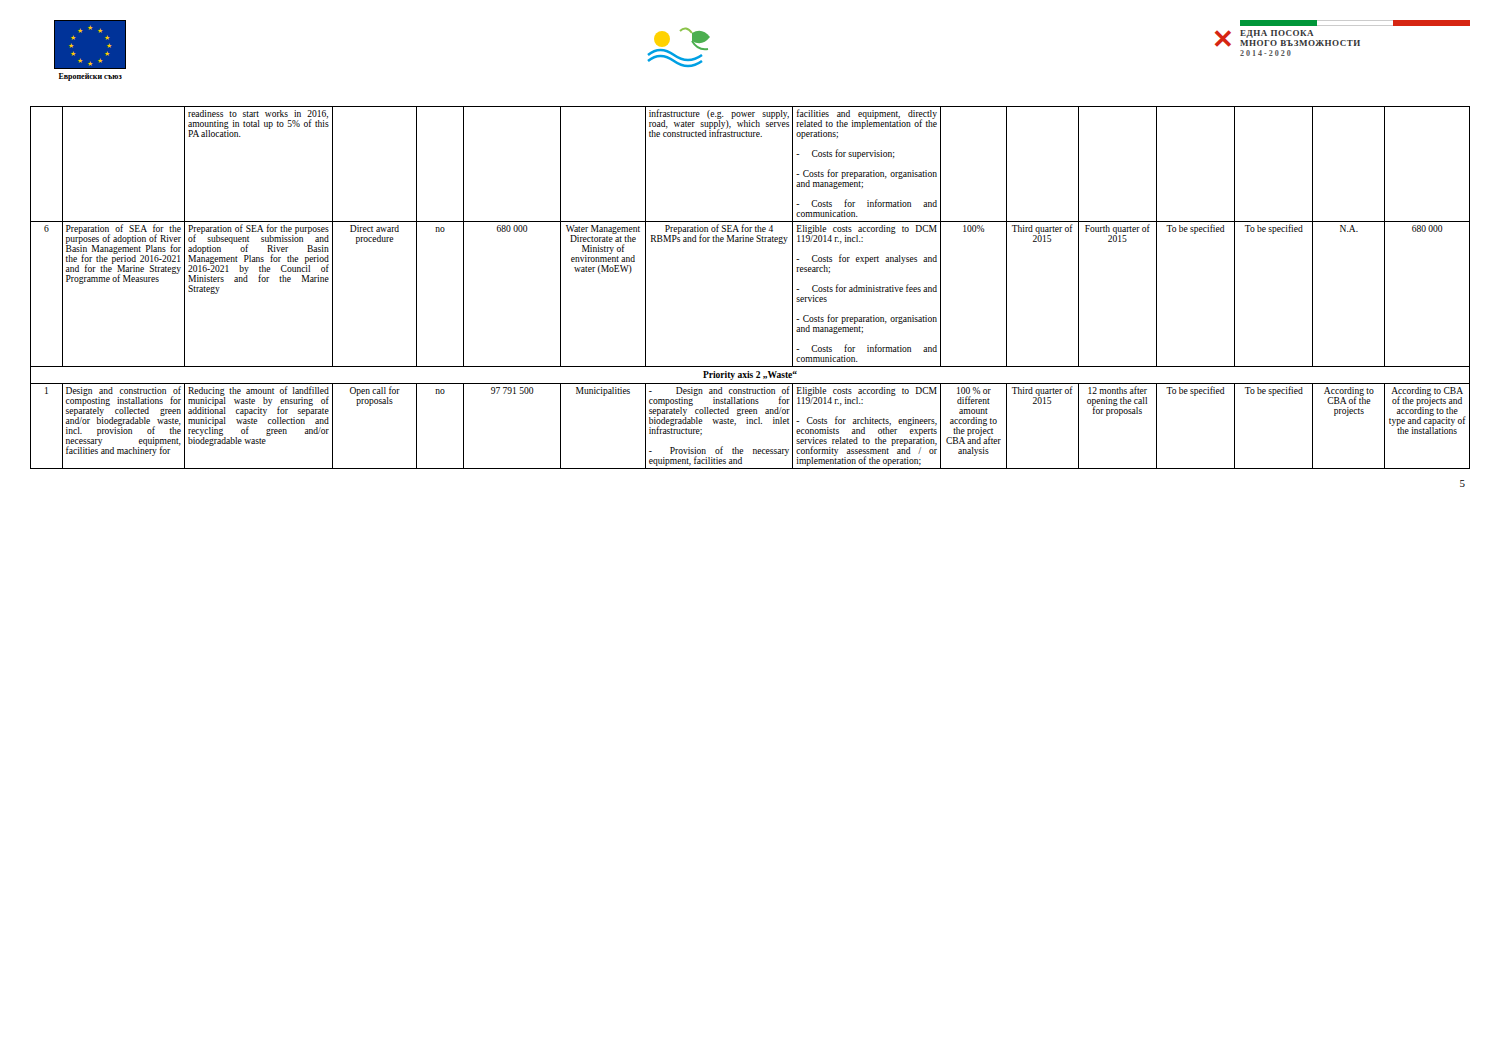★ ★ ★ ★ ★ ★ ★ ★ ★ ★ ★ ★
Европейски съюз
✕
ЕДНА ПОСОКА
МНОГО ВЪЗМОЖНОСТИ
2014-2020
| | | readiness to start works in 2016, amounting in total up to 5% of this PA allocation. | | | | | infrastructure (e.g. power supply, road, water supply), which serves the constructed infrastructure. | facilities and equipment, directly related to the implementation of the operations; - Costs for supervision; - Costs for preparation, organisation and management; - Costs for information and communication. | | | | | | | |
| 6 | Preparation of SEA for the purposes of adoption of River Basin Management Plans for the for the period 2016-2021 and for the Marine Strategy Programme of Measures | Preparation of SEA for the purposes of subsequent submission and adoption of River Basin Management Plans for the period 2016-2021 by the Council of Ministers and for the Marine Strategy | Direct award procedure | no | 680 000 | Water Management Directorate at the Ministry of environment and water (MoEW) | Preparation of SEA for the 4 RBMPs and for the Marine Strategy | Eligible costs according to DCM 119/2014 г., incl.: - Costs for expert analyses and research; - Costs for administrative fees and services - Costs for preparation, organisation and management; - Costs for information and communication. | 100% | Third quarter of 2015 | Fourth quarter of 2015 | To be specified | To be specified | N.A. | 680 000 |
| Priority axis 2 „Waste“ |
| 1 | Design and construction of composting installations for separately collected green and/or biodegradable waste, incl. provision of the necessary equipment, facilities and machinery for | Reducing the amount of landfilled municipal waste by ensuring of additional capacity for separate municipal waste collection and recycling of green and/or biodegradable waste | Open call for proposals | no | 97 791 500 | Municipalities | - Design and construction of composting installations for separately collected green and/or biodegradable waste, incl. inlet infrastructure; - Provision of the necessary equipment, facilities and | Eligible costs according to DCM 119/2014 г., incl.: - Costs for architects, engineers, economists and other experts services related to the preparation, conformity assessment and / or implementation of the operation; | 100 % or different amount according to the project CBA and after analysis | Third quarter of 2015 | 12 months after opening the call for proposals | To be specified | To be specified | According to CBA of the projects | According to CBA of the projects and according to the type and capacity of the installations |
5